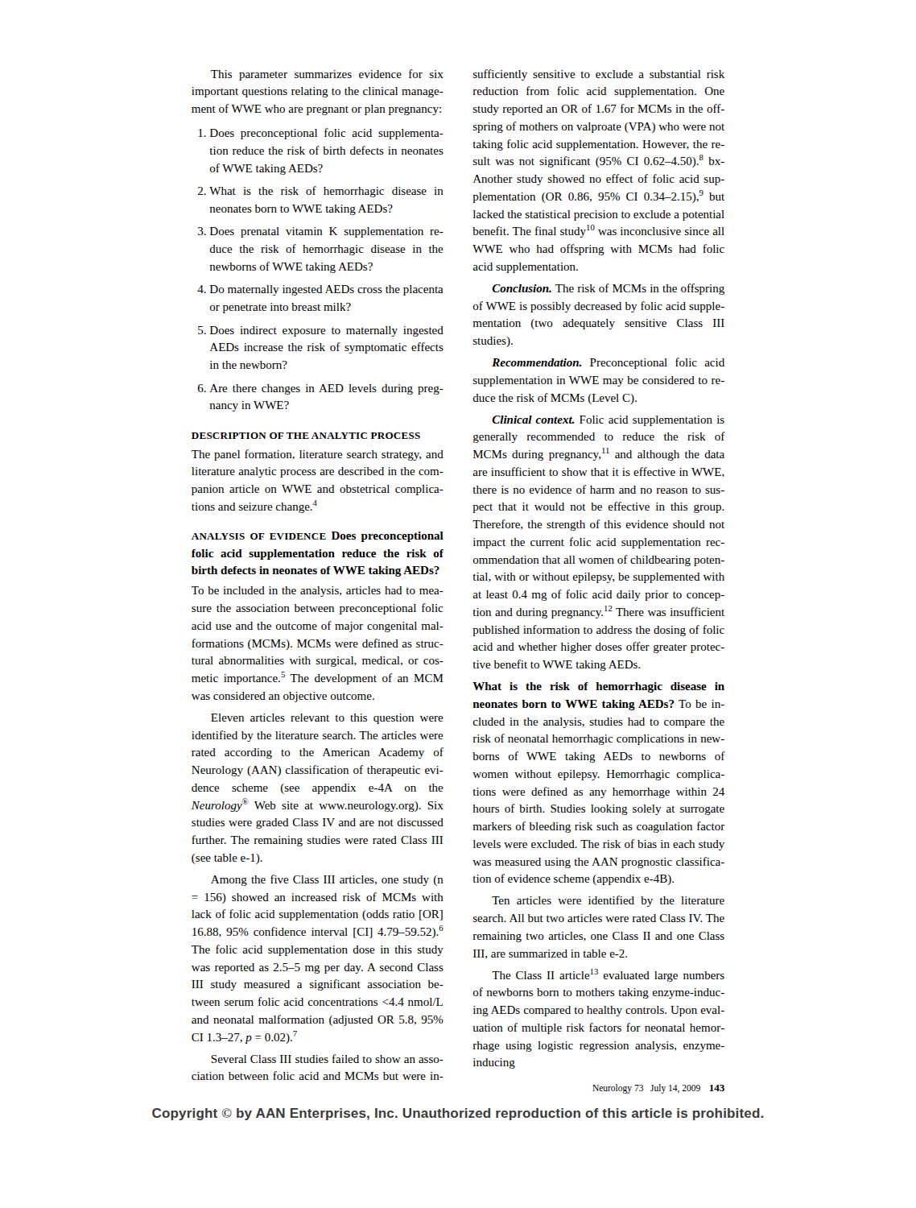This parameter summarizes evidence for six important questions relating to the clinical management of WWE who are pregnant or plan pregnancy:
Does preconceptional folic acid supplementation reduce the risk of birth defects in neonates of WWE taking AEDs?
What is the risk of hemorrhagic disease in neonates born to WWE taking AEDs?
Does prenatal vitamin K supplementation reduce the risk of hemorrhagic disease in the newborns of WWE taking AEDs?
Do maternally ingested AEDs cross the placenta or penetrate into breast milk?
Does indirect exposure to maternally ingested AEDs increase the risk of symptomatic effects in the newborn?
Are there changes in AED levels during pregnancy in WWE?
Description of the analytic process
The panel formation, literature search strategy, and literature analytic process are described in the companion article on WWE and obstetrical complications and seizure change.4
Analysis of evidence Does preconceptional folic acid supplementation reduce the risk of birth defects in neonates of WWE taking AEDs?
To be included in the analysis, articles had to measure the association between preconceptional folic acid use and the outcome of major congenital malformations (MCMs). MCMs were defined as structural abnormalities with surgical, medical, or cosmetic importance.5 The development of an MCM was considered an objective outcome.
Eleven articles relevant to this question were identified by the literature search. The articles were rated according to the American Academy of Neurology (AAN) classification of therapeutic evidence scheme (see appendix e-4A on the Neurology® Web site at www.neurology.org). Six studies were graded Class IV and are not discussed further. The remaining studies were rated Class III (see table e-1).
Among the five Class III articles, one study (n = 156) showed an increased risk of MCMs with lack of folic acid supplementation (odds ratio [OR] 16.88, 95% confidence interval [CI] 4.79–59.52).6 The folic acid supplementation dose in this study was reported as 2.5–5 mg per day. A second Class III study measured a significant association between serum folic acid concentrations <4.4 nmol/L and neonatal malformation (adjusted OR 5.8, 95% CI 1.3–27, p = 0.02).7
Several Class III studies failed to show an association between folic acid and MCMs but were insufficiently sensitive to exclude a substantial risk reduction from folic acid supplementation. One study reported an OR of 1.67 for MCMs in the offspring of mothers on valproate (VPA) who were not taking folic acid supplementation. However, the result was not significant (95% CI 0.62–4.50).8 bxAnother study showed no effect of folic acid supplementation (OR 0.86, 95% CI 0.34–2.15),9 but lacked the statistical precision to exclude a potential benefit. The final study10 was inconclusive since all WWE who had offspring with MCMs had folic acid supplementation.
Conclusion. The risk of MCMs in the offspring of WWE is possibly decreased by folic acid supplementation (two adequately sensitive Class III studies).
Recommendation. Preconceptional folic acid supplementation in WWE may be considered to reduce the risk of MCMs (Level C).
Clinical context. Folic acid supplementation is generally recommended to reduce the risk of MCMs during pregnancy,11 and although the data are insufficient to show that it is effective in WWE, there is no evidence of harm and no reason to suspect that it would not be effective in this group. Therefore, the strength of this evidence should not impact the current folic acid supplementation recommendation that all women of childbearing potential, with or without epilepsy, be supplemented with at least 0.4 mg of folic acid daily prior to conception and during pregnancy.12 There was insufficient published information to address the dosing of folic acid and whether higher doses offer greater protective benefit to WWE taking AEDs.
What is the risk of hemorrhagic disease in neonates born to WWE taking AEDs? To be included in the analysis, studies had to compare the risk of neonatal hemorrhagic complications in newborns of WWE taking AEDs to newborns of women without epilepsy. Hemorrhagic complications were defined as any hemorrhage within 24 hours of birth. Studies looking solely at surrogate markers of bleeding risk such as coagulation factor levels were excluded. The risk of bias in each study was measured using the AAN prognostic classification of evidence scheme (appendix e-4B).
Ten articles were identified by the literature search. All but two articles were rated Class IV. The remaining two articles, one Class II and one Class III, are summarized in table e-2.
The Class II article13 evaluated large numbers of newborns born to mothers taking enzyme-inducing AEDs compared to healthy controls. Upon evaluation of multiple risk factors for neonatal hemorrhage using logistic regression analysis, enzyme-inducing
Neurology 73 July 14, 2009 143
Copyright © by AAN Enterprises, Inc. Unauthorized reproduction of this article is prohibited.